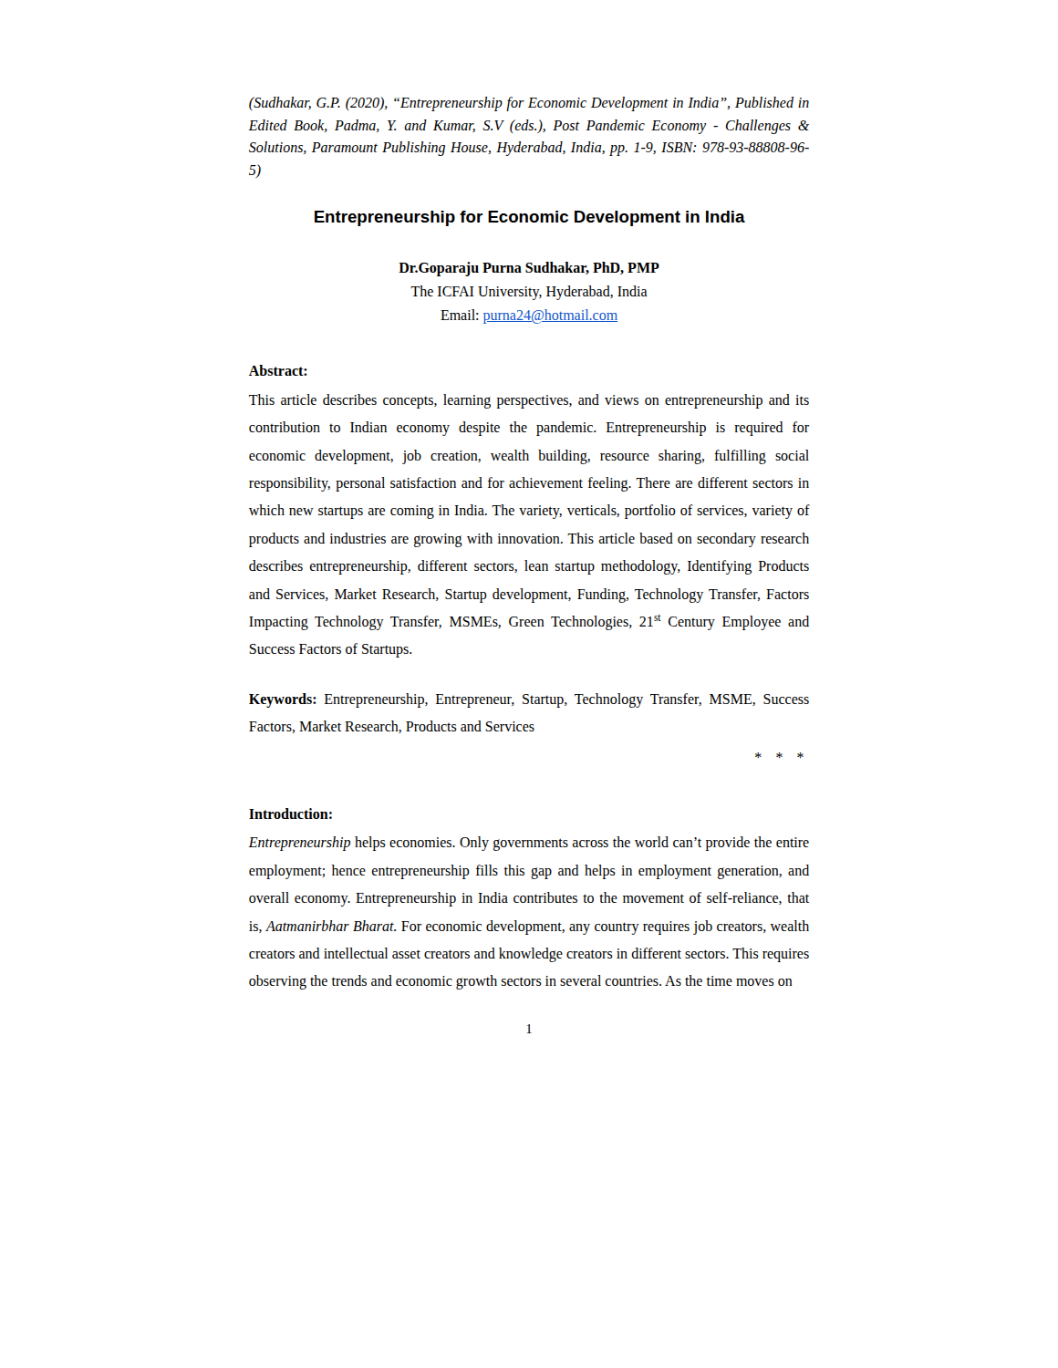(Sudhakar, G.P. (2020), “Entrepreneurship for Economic Development in India”, Published in Edited Book, Padma, Y. and Kumar, S.V (eds.), Post Pandemic Economy - Challenges & Solutions, Paramount Publishing House, Hyderabad, India, pp. 1-9, ISBN: 978-93-88808-96-5)
Entrepreneurship for Economic Development in India
Dr.Goparaju Purna Sudhakar, PhD, PMP
The ICFAI University, Hyderabad, India
Email: purna24@hotmail.com
Abstract:
This article describes concepts, learning perspectives, and views on entrepreneurship and its contribution to Indian economy despite the pandemic. Entrepreneurship is required for economic development, job creation, wealth building, resource sharing, fulfilling social responsibility, personal satisfaction and for achievement feeling. There are different sectors in which new startups are coming in India. The variety, verticals, portfolio of services, variety of products and industries are growing with innovation. This article based on secondary research describes entrepreneurship, different sectors, lean startup methodology, Identifying Products and Services, Market Research, Startup development, Funding, Technology Transfer, Factors Impacting Technology Transfer, MSMEs, Green Technologies, 21st Century Employee and Success Factors of Startups.
Keywords: Entrepreneurship, Entrepreneur, Startup, Technology Transfer, MSME, Success Factors, Market Research, Products and Services
* * *
Introduction:
Entrepreneurship helps economies. Only governments across the world can’t provide the entire employment; hence entrepreneurship fills this gap and helps in employment generation, and overall economy. Entrepreneurship in India contributes to the movement of self-reliance, that is, Aatmanirbhar Bharat. For economic development, any country requires job creators, wealth creators and intellectual asset creators and knowledge creators in different sectors. This requires observing the trends and economic growth sectors in several countries. As the time moves on
1